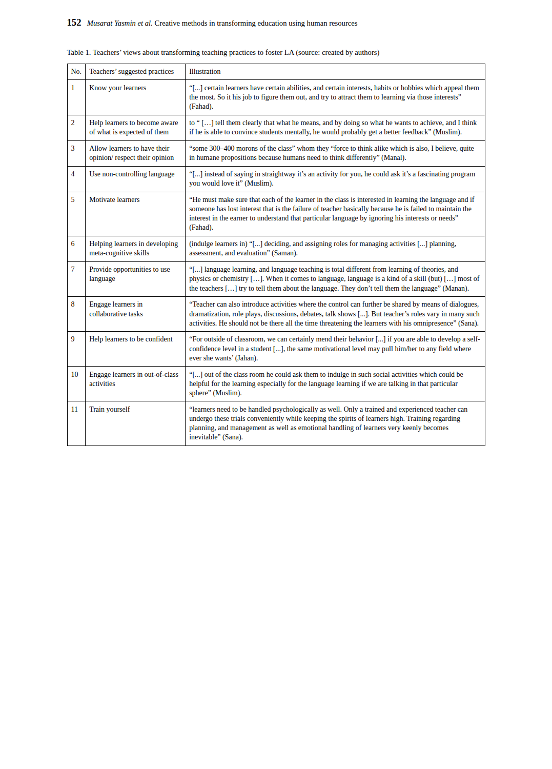152 Musarat Yasmin et al. Creative methods in transforming education using human resources
Table 1. Teachers’ views about transforming teaching practices to foster LA (source: created by authors)
| No. | Teachers’ suggested practices | Illustration |
| --- | --- | --- |
| 1 | Know your learners | “[...] certain learners have certain abilities, and certain interests, habits or hobbies which appeal them the most. So it his job to figure them out, and try to attract them to learning via those interests” (Fahad). |
| 2 | Help learners to become aware of what is expected of them | to “ […] tell them clearly that what he means, and by doing so what he wants to achieve, and I think if he is able to convince students mentally, he would probably get a better feedback” (Muslim). |
| 3 | Allow learners to have their opinion/ respect their opinion | “some 300–400 morons of the class” whom they “force to think alike which is also, I believe, quite in humane propositions because humans need to think differently” (Manal). |
| 4 | Use non-controlling language | “[...] instead of saying in straightway it’s an activity for you, he could ask it’s a fascinating program you would love it” (Muslim). |
| 5 | Motivate learners | “He must make sure that each of the learner in the class is interested in learning the language and if someone has lost interest that is the failure of teacher basically because he is failed to maintain the interest in the earner to understand that particular language by ignoring his interests or needs” (Fahad). |
| 6 | Helping learners in developing meta-cognitive skills | (indulge learners in) “[...] deciding, and assigning roles for managing activities [...] planning, assessment, and evaluation” (Saman). |
| 7 | Provide opportunities to use language | “[...] language learning, and language teaching is total different from learning of theories, and physics or chemistry […]. When it comes to language, language is a kind of a skill (but) […] most of the teachers […] try to tell them about the language. They don’t tell them the language” (Manan). |
| 8 | Engage learners in collaborative tasks | “Teacher can also introduce activities where the control can further be shared by means of dialogues, dramatization, role plays, discussions, debates, talk shows [...]. But teacher’s roles vary in many such activities. He should not be there all the time threatening the learners with his omnipresence” (Sana). |
| 9 | Help learners to be confident | “For outside of classroom, we can certainly mend their behavior [...] if you are able to develop a self-confidence level in a student [...], the same motivational level may pull him/her to any field where ever she wants’ (Jahan). |
| 10 | Engage learners in out-of-class activities | “[...] out of the class room he could ask them to indulge in such social activities which could be helpful for the learning especially for the language learning if we are talking in that particular sphere” (Muslim). |
| 11 | Train yourself | “learners need to be handled psychologically as well. Only a trained and experienced teacher can undergo these trials conveniently while keeping the spirits of learners high. Training regarding planning, and management as well as emotional handling of learners very keenly becomes inevitable” (Sana). |